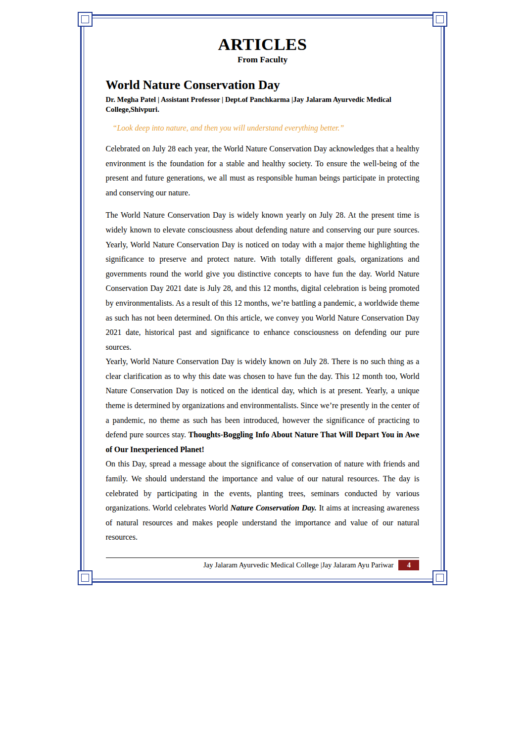ARTICLES
From Faculty
World Nature Conservation Day
Dr. Megha Patel | Assistant Professor | Dept.of Panchkarma |Jay Jalaram Ayurvedic Medical College,Shivpuri.
“Look deep into nature, and then you will understand everything better.”
Celebrated on July 28 each year, the World Nature Conservation Day acknowledges that a healthy environment is the foundation for a stable and healthy society. To ensure the well-being of the present and future generations, we all must as responsible human beings participate in protecting and conserving our nature.
The World Nature Conservation Day is widely known yearly on July 28. At the present time is widely known to elevate consciousness about defending nature and conserving our pure sources. Yearly, World Nature Conservation Day is noticed on today with a major theme highlighting the significance to preserve and protect nature. With totally different goals, organizations and governments round the world give you distinctive concepts to have fun the day. World Nature Conservation Day 2021 date is July 28, and this 12 months, digital celebration is being promoted by environmentalists. As a result of this 12 months, we’re battling a pandemic, a worldwide theme as such has not been determined. On this article, we convey you World Nature Conservation Day 2021 date, historical past and significance to enhance consciousness on defending our pure sources.
Yearly, World Nature Conservation Day is widely known on July 28. There is no such thing as a clear clarification as to why this date was chosen to have fun the day. This 12 month too, World Nature Conservation Day is noticed on the identical day, which is at present. Yearly, a unique theme is determined by organizations and environmentalists. Since we’re presently in the center of a pandemic, no theme as such has been introduced, however the significance of practicing to defend pure sources stay. Thoughts-Boggling Info About Nature That Will Depart You in Awe of Our Inexperienced Planet!
On this Day, spread a message about the significance of conservation of nature with friends and family. We should understand the importance and value of our natural resources. The day is celebrated by participating in the events, planting trees, seminars conducted by various organizations. World celebrates World Nature Conservation Day. It aims at increasing awareness of natural resources and makes people understand the importance and value of our natural resources.
Jay Jalaram Ayurvedic Medical College |Jay Jalaram Ayu Pariwar 4